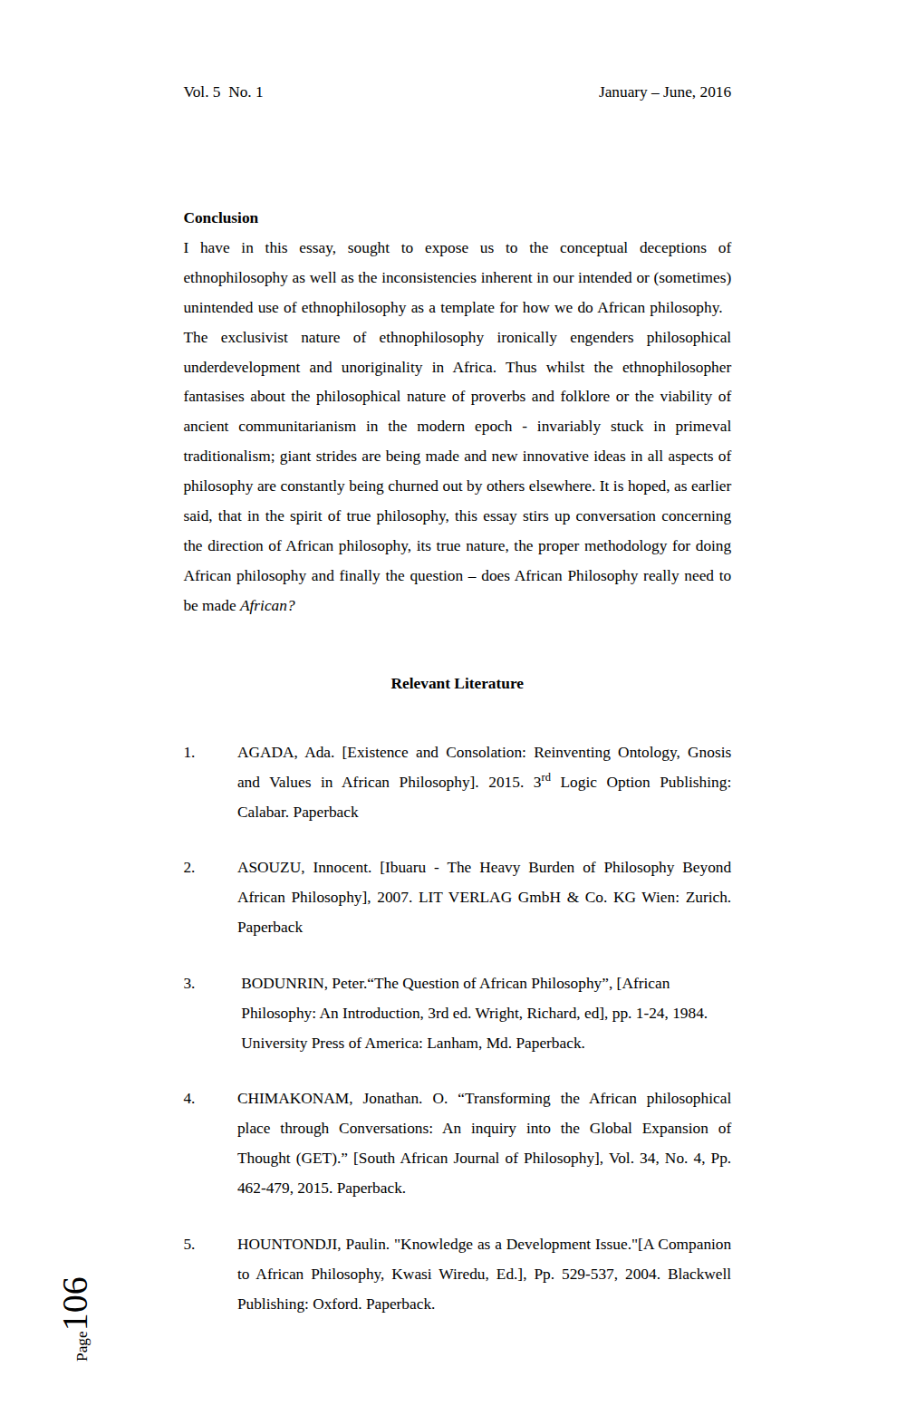Vol. 5 No. 1
January – June, 2016
Conclusion
I have in this essay, sought to expose us to the conceptual deceptions of ethnophilosophy as well as the inconsistencies inherent in our intended or (sometimes) unintended use of ethnophilosophy as a template for how we do African philosophy. The exclusivist nature of ethnophilosophy ironically engenders philosophical underdevelopment and unoriginality in Africa. Thus whilst the ethnophilosopher fantasises about the philosophical nature of proverbs and folklore or the viability of ancient communitarianism in the modern epoch - invariably stuck in primeval traditionalism; giant strides are being made and new innovative ideas in all aspects of philosophy are constantly being churned out by others elsewhere. It is hoped, as earlier said, that in the spirit of true philosophy, this essay stirs up conversation concerning the direction of African philosophy, its true nature, the proper methodology for doing African philosophy and finally the question – does African Philosophy really need to be made African?
Relevant Literature
1. AGADA, Ada. [Existence and Consolation: Reinventing Ontology, Gnosis and Values in African Philosophy]. 2015. 3rd Logic Option Publishing: Calabar. Paperback
2. ASOUZU, Innocent. [Ibuaru - The Heavy Burden of Philosophy Beyond African Philosophy], 2007. LIT VERLAG GmbH & Co. KG Wien: Zurich. Paperback
3. BODUNRIN, Peter.“The Question of African Philosophy”, [African
Philosophy: An Introduction, 3rd ed. Wright, Richard, ed], pp. 1-24, 1984.
University Press of America: Lanham, Md. Paperback.
4. CHIMAKONAM, Jonathan. O. “Transforming the African philosophical place through Conversations: An inquiry into the Global Expansion of Thought (GET).” [South African Journal of Philosophy], Vol. 34, No. 4, Pp. 462-479, 2015. Paperback.
5. HOUNTONDJI, Paulin. "Knowledge as a Development Issue."[A Companion to African Philosophy, Kwasi Wiredu, Ed.], Pp. 529-537, 2004. Blackwell Publishing: Oxford. Paperback.
Page106